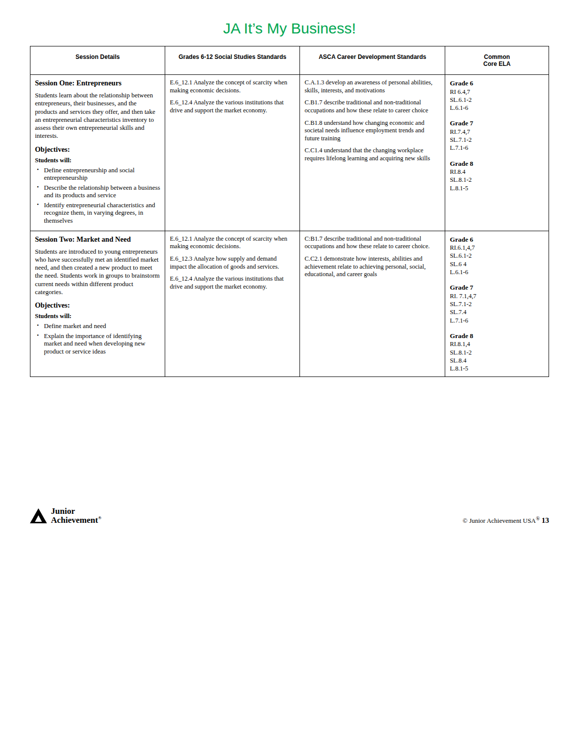JA It’s My Business!
| Session Details | Grades 6-12 Social Studies Standards | ASCA Career Development Standards | Common Core ELA |
| --- | --- | --- | --- |
| Session One: Entrepreneurs Students learn about the relationship between entrepreneurs, their businesses, and the products and services they offer, and then take an entrepreneurial characteristics inventory to assess their own entrepreneurial skills and interests. Objectives: Students will: Define entrepreneurship and social entrepreneurship Describe the relationship between a business and its products and service Identify entrepreneurial characteristics and recognize them, in varying degrees, in themselves | E.6_12.1 Analyze the concept of scarcity when making economic decisions. E.6_12.4 Analyze the various institutions that drive and support the market economy. | C.A.1.3 develop an awareness of personal abilities, skills, interests, and motivations C.B1.7 describe traditional and non-traditional occupations and how these relate to career choice C.B1.8 understand how changing economic and societal needs influence employment trends and future training C.C1.4 understand that the changing workplace requires lifelong learning and acquiring new skills | Grade 6 RI 6.4,7 SL.6.1-2 L.6.1-6 Grade 7 RI.7.4,7 SL.7.1-2 L.7.1-6 Grade 8 RI.8.4 SL.8.1-2 L.8.1-5 |
| Session Two: Market and Need Students are introduced to young entrepreneurs who have successfully met an identified market need, and then created a new product to meet the need. Students work in groups to brainstorm current needs within different product categories. Objectives: Students will: Define market and need Explain the importance of identifying market and need when developing new product or service ideas | E.6_12.1 Analyze the concept of scarcity when making economic decisions. E.6_12.3 Analyze how supply and demand impact the allocation of goods and services. E.6_12.4 Analyze the various institutions that drive and support the market economy. | C:B1.7 describe traditional and non-traditional occupations and how these relate to career choice. C.C2.1 demonstrate how interests, abilities and achievement relate to achieving personal, social, educational, and career goals | Grade 6 RI.6.1,4,7 SL.6.1-2 SL.6 4 L.6.1-6 Grade 7 RI. 7.1,4,7 SL.7.1-2 SL.7.4 L.7.1-6 Grade 8 RI.8.1,4 SL.8.1-2 SL.8.4 L.8.1-5 |
Junior
Achievement®
© Junior Achievement USA® 13